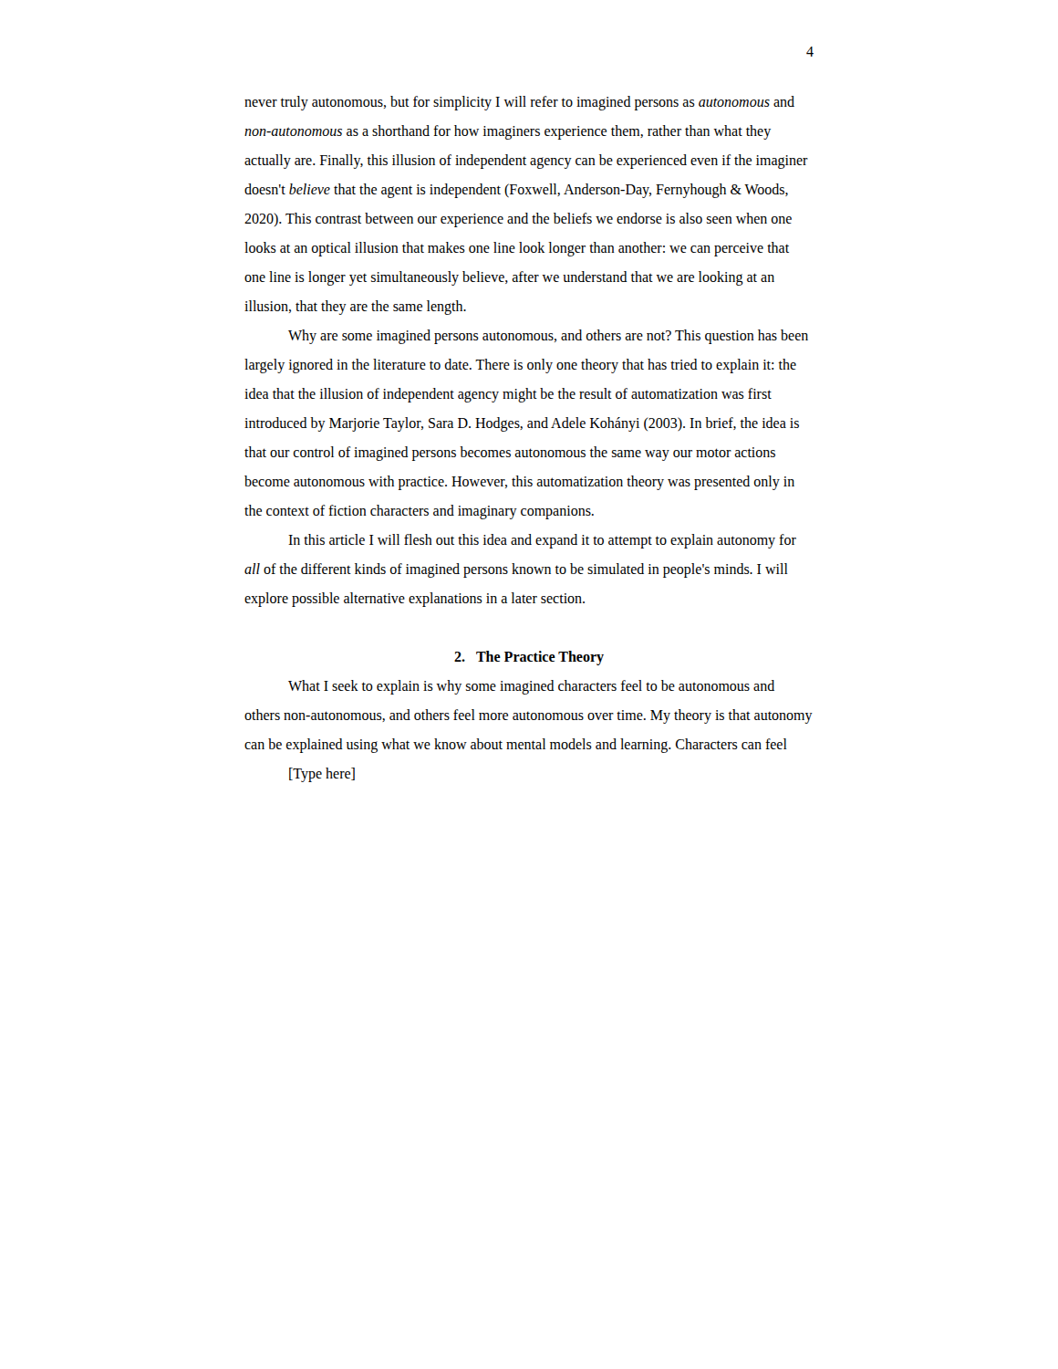4
never truly autonomous, but for simplicity I will refer to imagined persons as autonomous and non-autonomous as a shorthand for how imaginers experience them, rather than what they actually are. Finally, this illusion of independent agency can be experienced even if the imaginer doesn't believe that the agent is independent (Foxwell, Anderson-Day, Fernyhough & Woods, 2020). This contrast between our experience and the beliefs we endorse is also seen when one looks at an optical illusion that makes one line look longer than another: we can perceive that one line is longer yet simultaneously believe, after we understand that we are looking at an illusion, that they are the same length.
Why are some imagined persons autonomous, and others are not? This question has been largely ignored in the literature to date. There is only one theory that has tried to explain it: the idea that the illusion of independent agency might be the result of automatization was first introduced by Marjorie Taylor, Sara D. Hodges, and Adele Kohányi (2003). In brief, the idea is that our control of imagined persons becomes autonomous the same way our motor actions become autonomous with practice. However, this automatization theory was presented only in the context of fiction characters and imaginary companions.
In this article I will flesh out this idea and expand it to attempt to explain autonomy for all of the different kinds of imagined persons known to be simulated in people's minds. I will explore possible alternative explanations in a later section.
2. The Practice Theory
What I seek to explain is why some imagined characters feel to be autonomous and others non-autonomous, and others feel more autonomous over time. My theory is that autonomy can be explained using what we know about mental models and learning. Characters can feel
[Type here]